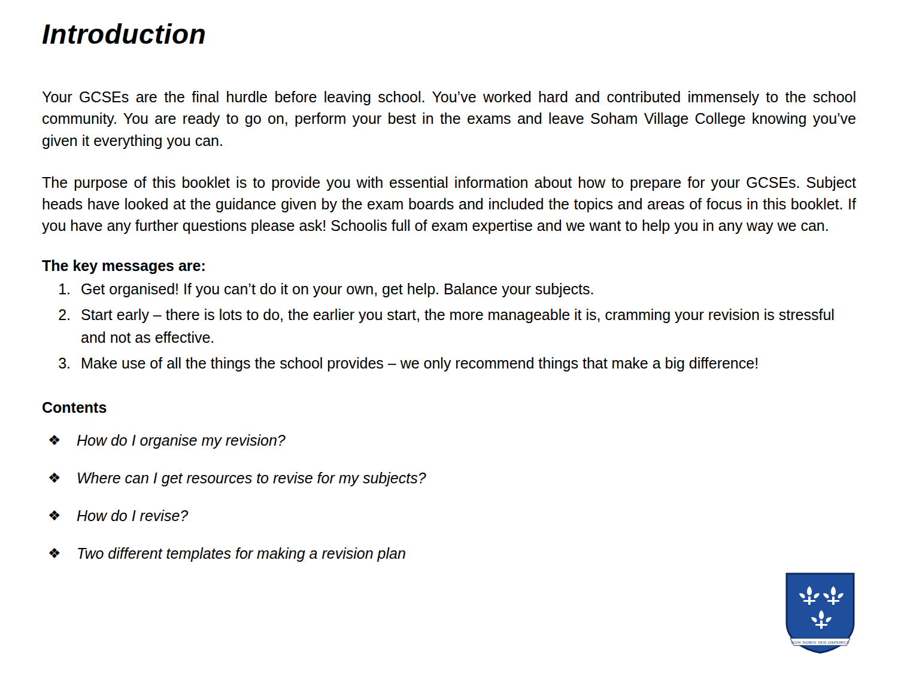Introduction
Your GCSEs are the final hurdle before leaving school. You’ve worked hard and contributed immensely to the school community. You are ready to go on, perform your best in the exams and leave Soham Village College knowing you’ve given it everything you can.
The purpose of this booklet is to provide you with essential information about how to prepare for your GCSEs. Subject heads have looked at the guidance given by the exam boards and included the topics and areas of focus in this booklet. If you have any further questions please ask! Schoolis full of exam expertise and we want to help you in any way we can.
The key messages are:
Get organised! If you can’t do it on your own, get help. Balance your subjects.
Start early – there is lots to do, the earlier you start, the more manageable it is, cramming your revision is stressful and not as effective.
Make use of all the things the school provides – we only recommend things that make a big difference!
Contents
How do I organise my revision?
Where can I get resources to revise for my subjects?
How do I revise?
Two different templates for making a revision plan
NON NOBIS SED OMNIBUS